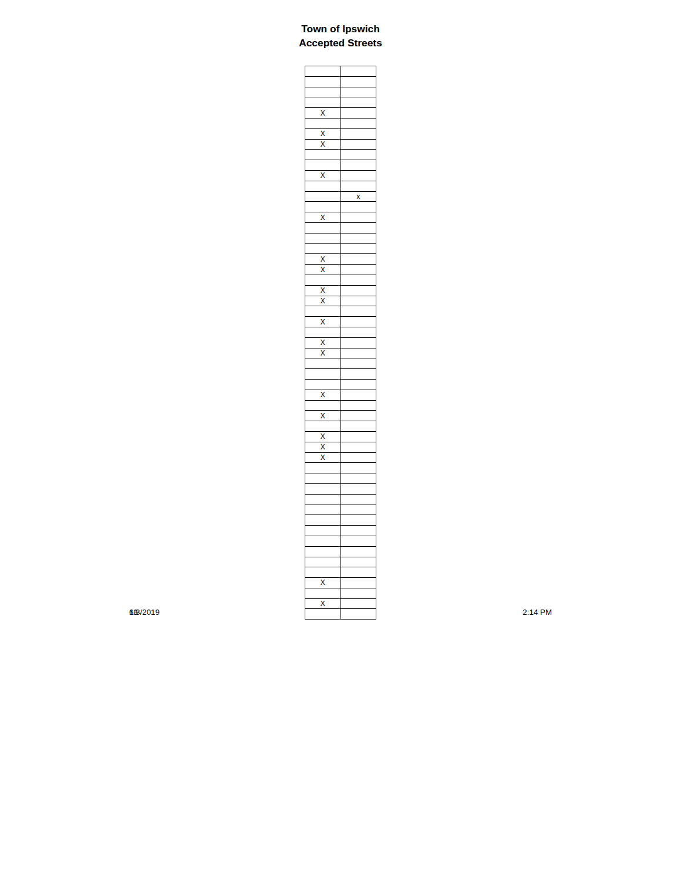Town of Ipswich
Accepted Streets
| X | |
| X | |
| X | |
| X | |
| | x |
| X | |
| X | |
| X | |
| X | |
| X | |
| X | |
| X | |
| X | |
| X | |
| X | |
| X | |
| X | |
| X | |
| X | |
| X | |
6/3/2019 13 2:14 PM